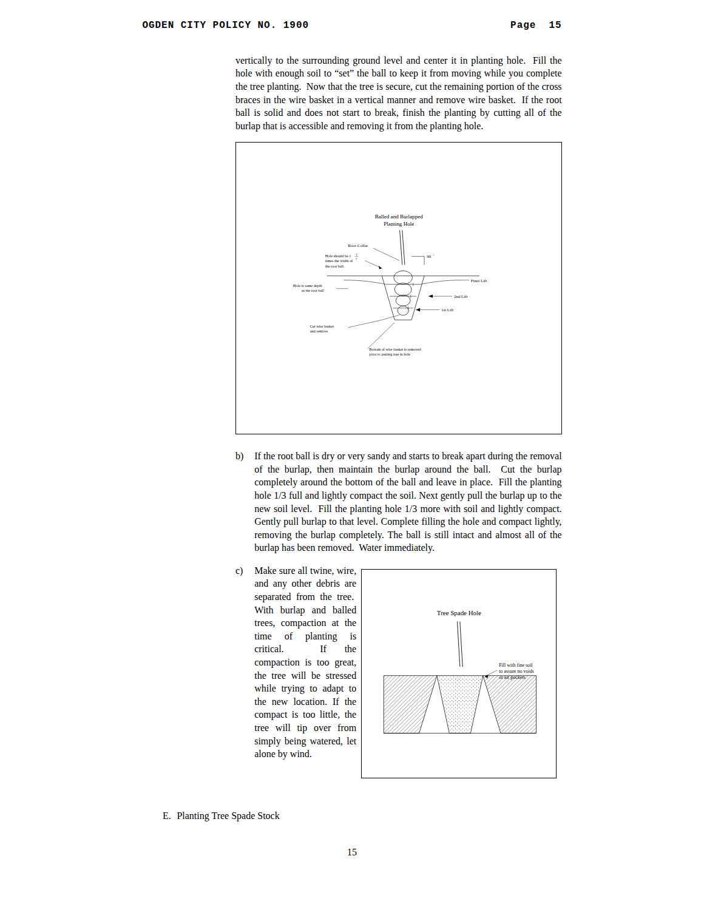OGDEN CITY POLICY NO. 1900 Page 15
vertically to the surrounding ground level and center it in planting hole. Fill the hole with enough soil to “set” the ball to keep it from moving while you complete the tree planting. Now that the tree is secure, cut the remaining portion of the cross braces in the wire basket in a vertical manner and remove wire basket. If the root ball is solid and does not start to break, finish the planting by cutting all of the burlap that is accessible and removing it from the planting hole.
Balled and Burlapped Planting Hole 90 ○ Root Collar Hole should be 1 1 2 times the width of the root ball. Hole is same depth as the root ball Cut wire basket and remove Bottom of wire basket is removed prior to putting tree in hole Final Lift 2nd Lift 1st Lift
b)
If the root ball is dry or very sandy and starts to break apart during the removal of the burlap, then maintain the burlap around the ball. Cut the burlap completely around the bottom of the ball and leave in place. Fill the planting hole 1/3 full and lightly compact the soil. Next gently pull the burlap up to the new soil level. Fill the planting hole 1/3 more with soil and lightly compact. Gently pull burlap to that level. Complete filling the hole and compact lightly, removing the burlap completely. The ball is still intact and almost all of the burlap has been removed. Water immediately.
c)
Tree Spade Hole Fill with fine soil to assure no voids or air pockets
Make sure all twine, wire, and any other debris are separated from the tree. With burlap and balled trees, compaction at the time of planting is critical. If the compaction is too great, the tree will be stressed while trying to adapt to the new location. If the compact is too little, the tree will tip over from simply being watered, let alone by wind.
E. Planting Tree Spade Stock
15